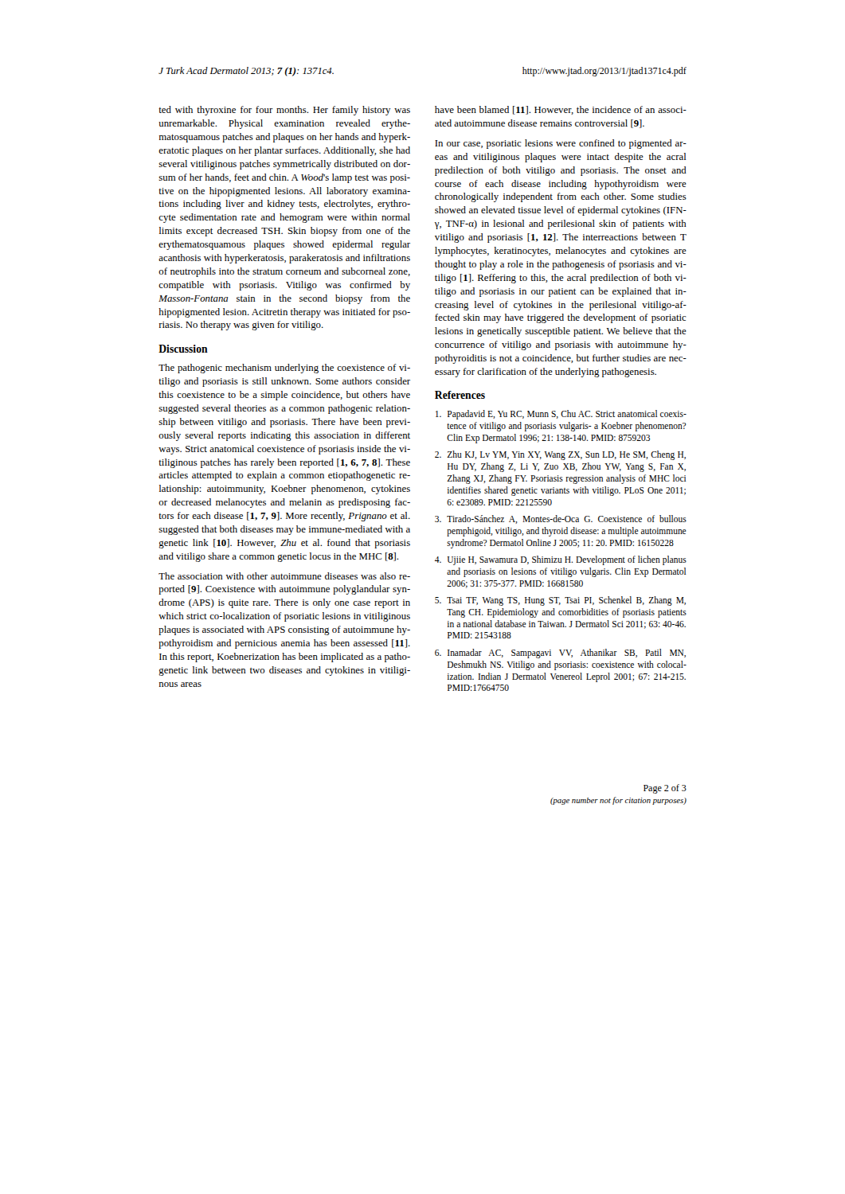J Turk Acad Dermatol 2013; 7 (1): 1371c4.
http://www.jtad.org/2013/1/jtad1371c4.pdf
ted with thyroxine for four months. Her family history was unremarkable. Physical examination revealed erythematosquamous patches and plaques on her hands and hyperkeratotic plaques on her plantar surfaces. Additionally, she had several vitiliginous patches symmetrically distributed on dorsum of her hands, feet and chin. A Wood's lamp test was positive on the hipopigmented lesions. All laboratory examinations including liver and kidney tests, electrolytes, erythrocyte sedimentation rate and hemogram were within normal limits except decreased TSH. Skin biopsy from one of the erythematosquamous plaques showed epidermal regular acanthosis with hyperkeratosis, parakeratosis and infiltrations of neutrophils into the stratum corneum and subcorneal zone, compatible with psoriasis. Vitiligo was confirmed by Masson-Fontana stain in the second biopsy from the hipopigmented lesion. Acitretin therapy was initiated for psoriasis. No therapy was given for vitiligo.
Discussion
The pathogenic mechanism underlying the coexistence of vitiligo and psoriasis is still unknown. Some authors consider this coexistence to be a simple coincidence, but others have suggested several theories as a common pathogenic relationship between vitiligo and psoriasis. There have been previously several reports indicating this association in different ways. Strict anatomical coexistence of psoriasis inside the vitiliginous patches has rarely been reported [1, 6, 7, 8]. These articles attempted to explain a common etiopathogenetic relationship: autoimmunity, Koebner phenomenon, cytokines or decreased melanocytes and melanin as predisposing factors for each disease [1, 7, 9]. More recently, Prignano et al. suggested that both diseases may be immune-mediated with a genetic link [10]. However, Zhu et al. found that psoriasis and vitiligo share a common genetic locus in the MHC [8].
The association with other autoimmune diseases was also reported [9]. Coexistence with autoimmune polyglandular syndrome (APS) is quite rare. There is only one case report in which strict co-localization of psoriatic lesions in vitiliginous plaques is associated with APS consisting of autoimmune hypothyroidism and pernicious anemia has been assessed [11]. In this report, Koebnerization has been implicated as a pathogenetic link between two diseases and cytokines in vitiliginous areas
have been blamed [11]. However, the incidence of an associated autoimmune disease remains controversial [9].
In our case, psoriatic lesions were confined to pigmented areas and vitiliginous plaques were intact despite the acral predilection of both vitiligo and psoriasis. The onset and course of each disease including hypothyroidism were chronologically independent from each other. Some studies showed an elevated tissue level of epidermal cytokines (IFN-γ, TNF-α) in lesional and perilesional skin of patients with vitiligo and psoriasis [1, 12]. The interreactions between T lymphocytes, keratinocytes, melanocytes and cytokines are thought to play a role in the pathogenesis of psoriasis and vitiligo [1]. Reffering to this, the acral predilection of both vitiligo and psoriasis in our patient can be explained that increasing level of cytokines in the perilesional vitiligo-affected skin may have triggered the development of psoriatic lesions in genetically susceptible patient. We believe that the concurrence of vitiligo and psoriasis with autoimmune hypothyroiditis is not a coincidence, but further studies are necessary for clarification of the underlying pathogenesis.
References
Papadavid E, Yu RC, Munn S, Chu AC. Strict anatomical coexistence of vitiligo and psoriasis vulgaris- a Koebner phenomenon? Clin Exp Dermatol 1996; 21: 138-140. PMID: 8759203
Zhu KJ, Lv YM, Yin XY, Wang ZX, Sun LD, He SM, Cheng H, Hu DY, Zhang Z, Li Y, Zuo XB, Zhou YW, Yang S, Fan X, Zhang XJ, Zhang FY. Psoriasis regression analysis of MHC loci identifies shared genetic variants with vitiligo. PLoS One 2011; 6: e23089. PMID: 22125590
Tirado-Sánchez A, Montes-de-Oca G. Coexistence of bullous pemphigoid, vitiligo, and thyroid disease: a multiple autoimmune syndrome? Dermatol Online J 2005; 11: 20. PMID: 16150228
Ujiie H, Sawamura D, Shimizu H. Development of lichen planus and psoriasis on lesions of vitiligo vulgaris. Clin Exp Dermatol 2006; 31: 375-377. PMID: 16681580
Tsai TF, Wang TS, Hung ST, Tsai PI, Schenkel B, Zhang M, Tang CH. Epidemiology and comorbidities of psoriasis patients in a national database in Taiwan. J Dermatol Sci 2011; 63: 40-46. PMID: 21543188
Inamadar AC, Sampagavi VV, Athanikar SB, Patil MN, Deshmukh NS. Vitiligo and psoriasis: coexistence with colocalization. Indian J Dermatol Venereol Leprol 2001; 67: 214-215. PMID:17664750
Page 2 of 3
(page number not for citation purposes)